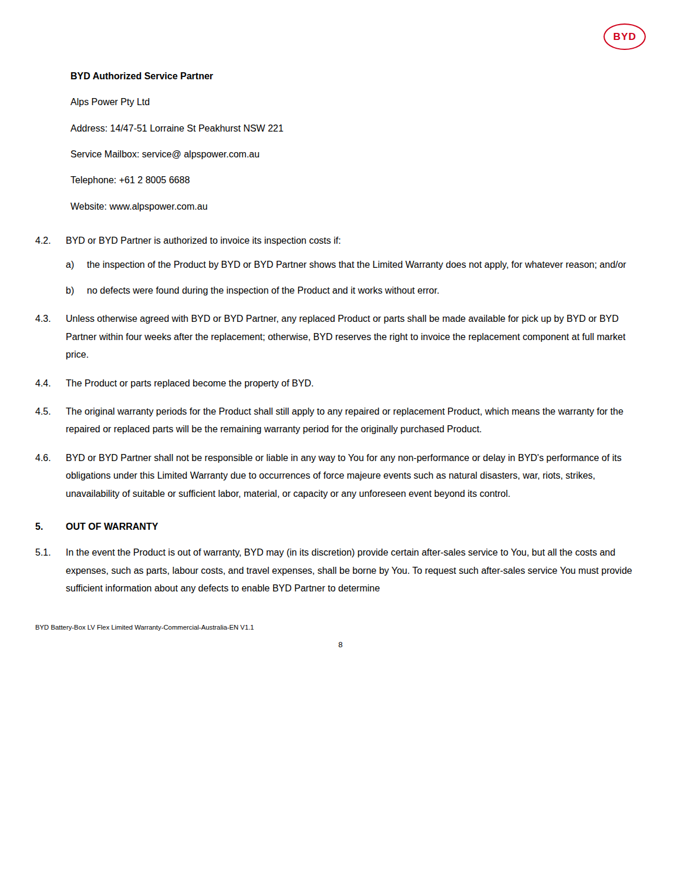BYD
BYD Authorized Service Partner
Alps Power Pty Ltd
Address: 14/47-51 Lorraine St Peakhurst NSW 221
Service Mailbox: service@ alpspower.com.au
Telephone: +61 2 8005 6688
Website: www.alpspower.com.au
4.2. BYD or BYD Partner is authorized to invoice its inspection costs if:
a) the inspection of the Product by BYD or BYD Partner shows that the Limited Warranty does not apply, for whatever reason; and/or
b) no defects were found during the inspection of the Product and it works without error.
4.3. Unless otherwise agreed with BYD or BYD Partner, any replaced Product or parts shall be made available for pick up by BYD or BYD Partner within four weeks after the replacement; otherwise, BYD reserves the right to invoice the replacement component at full market price.
4.4. The Product or parts replaced become the property of BYD.
4.5. The original warranty periods for the Product shall still apply to any repaired or replacement Product, which means the warranty for the repaired or replaced parts will be the remaining warranty period for the originally purchased Product.
4.6. BYD or BYD Partner shall not be responsible or liable in any way to You for any non-performance or delay in BYD's performance of its obligations under this Limited Warranty due to occurrences of force majeure events such as natural disasters, war, riots, strikes, unavailability of suitable or sufficient labor, material, or capacity or any unforeseen event beyond its control.
5.
OUT OF WARRANTY
5.1. In the event the Product is out of warranty, BYD may (in its discretion) provide certain after-sales service to You, but all the costs and expenses, such as parts, labour costs, and travel expenses, shall be borne by You. To request such after-sales service You must provide sufficient information about any defects to enable BYD Partner to determine
BYD Battery-Box LV Flex Limited Warranty-Commercial-Australia-EN V1.1
8